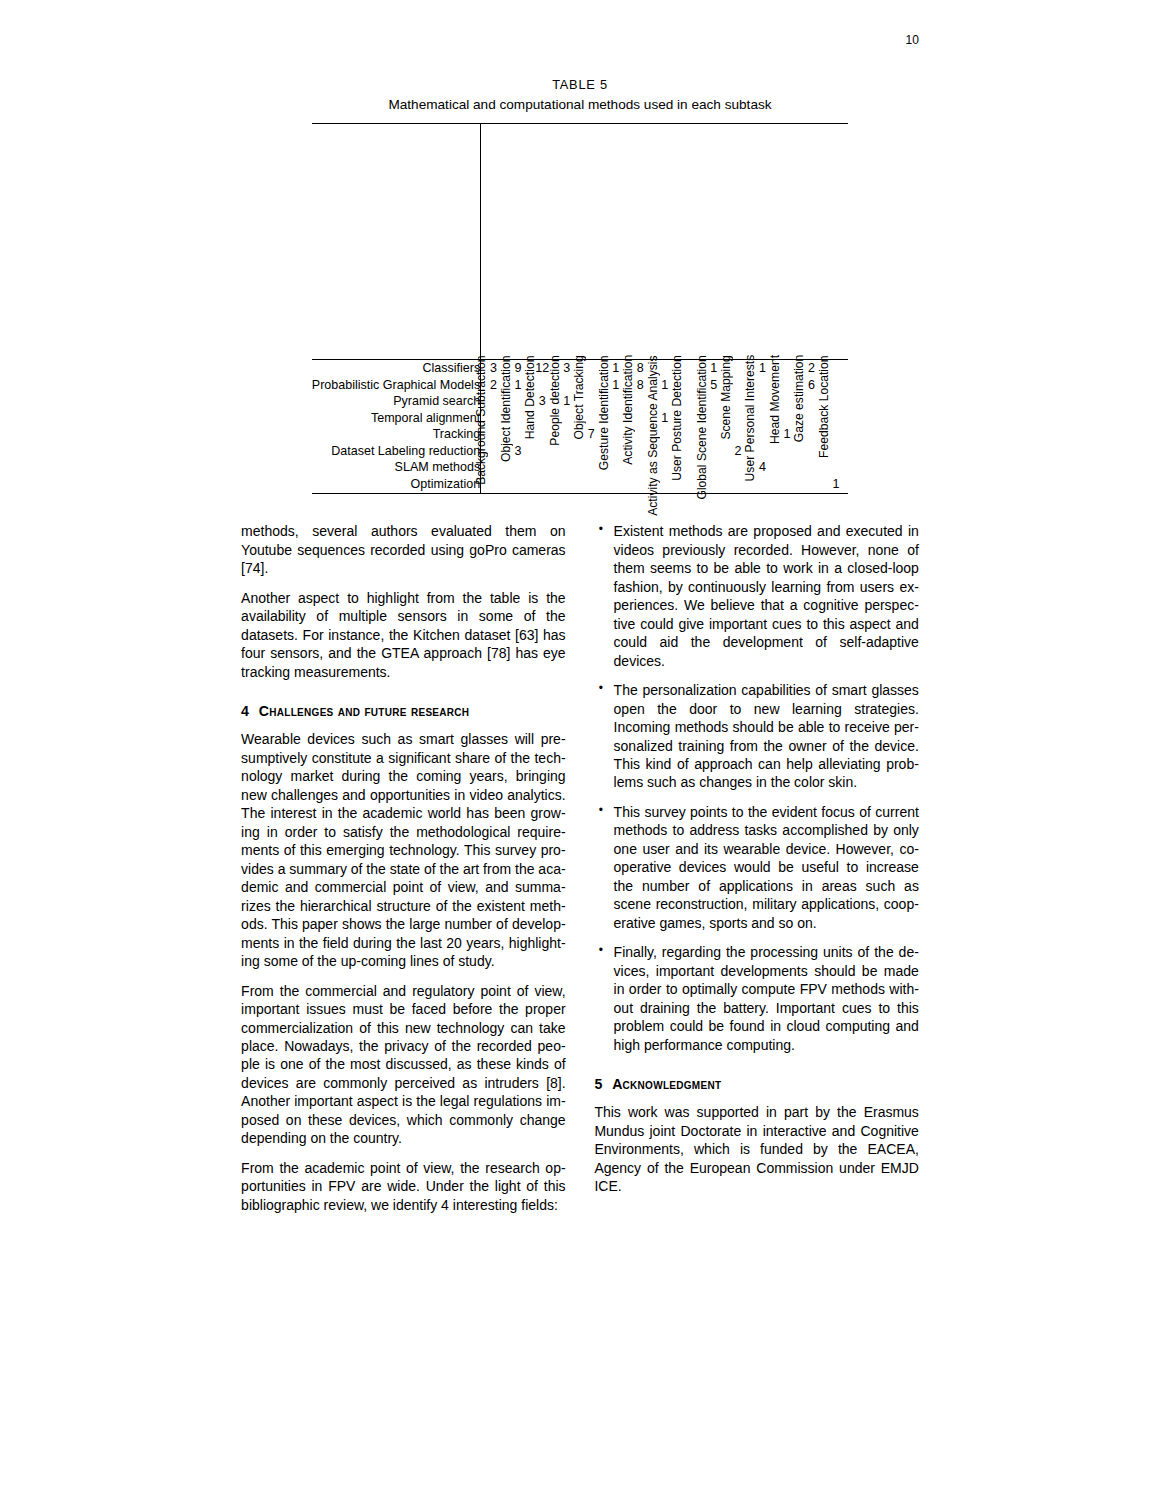10
TABLE 5
Mathematical and computational methods used in each subtask
| | | Background Subtraction | Object Identification | Hand Detection | People detection | Object Tracking | Gesture Identification | Activity Identification | Activity as Sequence Analysis | User Posture Detection | Global Scene Identification | Scene Mapping | User Personal Interests | Head Movement | Gaze estimation | Feedback Location |
| Classifiers | | 3 | 9 | 12 | 3 | | 1 | 8 | | | 1 | | 1 | | 2 | |
| Probabilistic Graphical Models | | 2 | 1 | | | | 1 | 8 | 1 | | 5 | | | | 6 | |
| Pyramid search | | | | 3 | 1 | | | | | | | | | | | |
| Temporal alignment | | | | | | | | | 1 | | | | | | | |
| Tracking | | | | | | 7 | | | | | | | | 1 | | |
| Dataset Labeling reduction | | | 3 | | | | | | | | | 2 | | | | |
| SLAM methods | | | | | | | | | | | | | 4 | | | |
| Optimization | | | | | | | | | | | | | | | | 1 |
methods, several authors evaluated them on Youtube sequences recorded using goPro cameras [74].
Another aspect to highlight from the table is the availability of multiple sensors in some of the datasets. For instance, the Kitchen dataset [63] has four sensors, and the GTEA approach [78] has eye tracking measurements.
4 Challenges and future research
Wearable devices such as smart glasses will presumptively constitute a significant share of the technology market during the coming years, bringing new challenges and opportunities in video analytics. The interest in the academic world has been growing in order to satisfy the methodological requirements of this emerging technology. This survey provides a summary of the state of the art from the academic and commercial point of view, and summarizes the hierarchical structure of the existent methods. This paper shows the large number of developments in the field during the last 20 years, highlighting some of the up-coming lines of study.
From the commercial and regulatory point of view, important issues must be faced before the proper commercialization of this new technology can take place. Nowadays, the privacy of the recorded people is one of the most discussed, as these kinds of devices are commonly perceived as intruders [8]. Another important aspect is the legal regulations imposed on these devices, which commonly change depending on the country.
From the academic point of view, the research opportunities in FPV are wide. Under the light of this bibliographic review, we identify 4 interesting fields:
Existent methods are proposed and executed in videos previously recorded. However, none of them seems to be able to work in a closed-loop fashion, by continuously learning from users experiences. We believe that a cognitive perspective could give important cues to this aspect and could aid the development of self-adaptive devices.
The personalization capabilities of smart glasses open the door to new learning strategies. Incoming methods should be able to receive personalized training from the owner of the device. This kind of approach can help alleviating problems such as changes in the color skin.
This survey points to the evident focus of current methods to address tasks accomplished by only one user and its wearable device. However, cooperative devices would be useful to increase the number of applications in areas such as scene reconstruction, military applications, cooperative games, sports and so on.
Finally, regarding the processing units of the devices, important developments should be made in order to optimally compute FPV methods without draining the battery. Important cues to this problem could be found in cloud computing and high performance computing.
5 Acknowledgment
This work was supported in part by the Erasmus Mundus joint Doctorate in interactive and Cognitive Environments, which is funded by the EACEA, Agency of the European Commission under EMJD ICE.